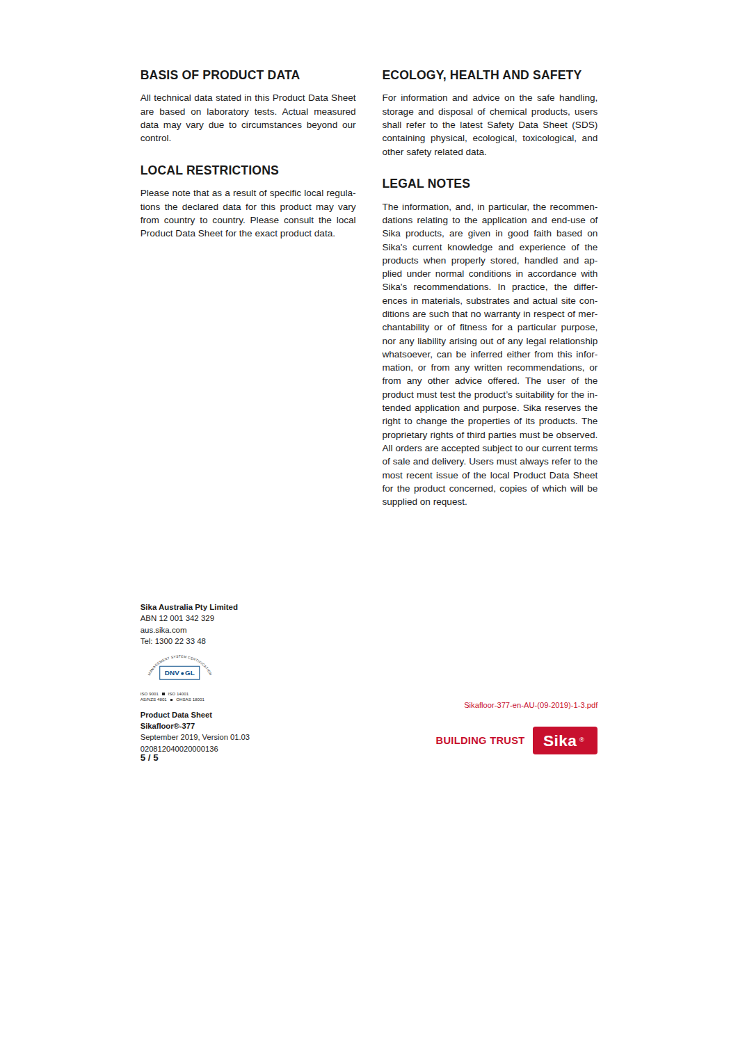BASIS OF PRODUCT DATA
All technical data stated in this Product Data Sheet are based on laboratory tests. Actual measured data may vary due to circumstances beyond our control.
LOCAL RESTRICTIONS
Please note that as a result of specific local regulations the declared data for this product may vary from country to country. Please consult the local Product Data Sheet for the exact product data.
ECOLOGY, HEALTH AND SAFETY
For information and advice on the safe handling, storage and disposal of chemical products, users shall refer to the latest Safety Data Sheet (SDS) containing physical, ecological, toxicological, and other safety related data.
LEGAL NOTES
The information, and, in particular, the recommendations relating to the application and end-use of Sika products, are given in good faith based on Sika's current knowledge and experience of the products when properly stored, handled and applied under normal conditions in accordance with Sika's recommendations. In practice, the differences in materials, substrates and actual site conditions are such that no warranty in respect of merchantability or of fitness for a particular purpose, nor any liability arising out of any legal relationship whatsoever, can be inferred either from this information, or from any written recommendations, or from any other advice offered. The user of the product must test the product’s suitability for the intended application and purpose. Sika reserves the right to change the properties of its products. The proprietary rights of third parties must be observed. All orders are accepted subject to our current terms of sale and delivery. Users must always refer to the most recent issue of the local Product Data Sheet for the product concerned, copies of which will be supplied on request.
Sika Australia Pty Limited
ABN 12 001 342 329
aus.sika.com
Tel: 1300 22 33 48
MANAGEMENT SYSTEM CERTIFICATION
DNV GL
ISO 9001 ISO 14001
AS/NZS 4801 OHSAS 18001
Product Data Sheet
Sikafloor®-377
September 2019, Version 01.03
020812040020000136
Sikafloor-377-en-AU-(09-2019)-1-3.pdf
BUILDING TRUST
Sika®
5 / 5